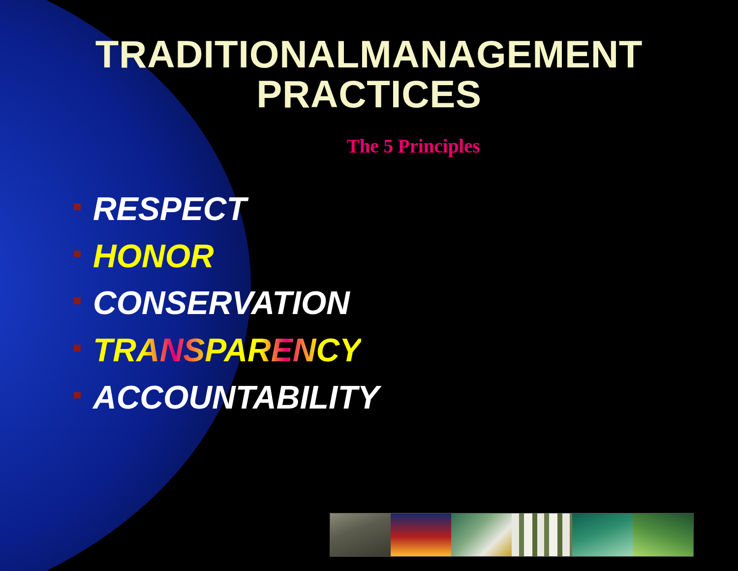TRADITIONALMANAGEMENT
PRACTICES
The 5 Principles
RESPECT
HONOR
CONSERVATION
TRANSPARENCY
ACCOUNTABILITY